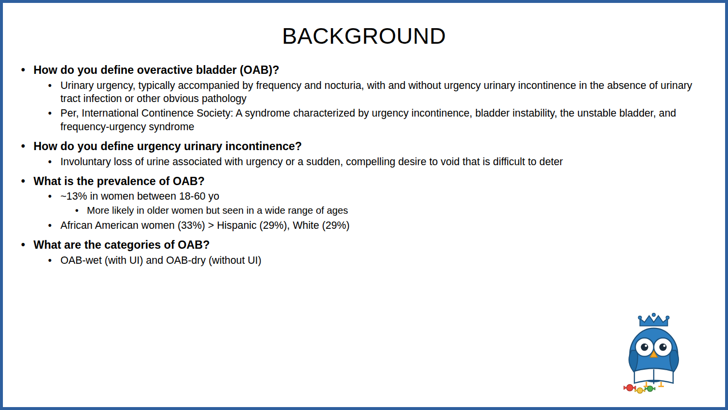BACKGROUND
How do you define overactive bladder (OAB)?
Urinary urgency, typically accompanied by frequency and nocturia, with and without urgency urinary incontinence in the absence of urinary tract infection or other obvious pathology
Per, International Continence Society: A syndrome characterized by urgency incontinence, bladder instability, the unstable bladder, and frequency-urgency syndrome
How do you define urgency urinary incontinence?
Involuntary loss of urine associated with urgency or a sudden, compelling desire to void that is difficult to deter
What is the prevalence of OAB?
~13% in women between 18-60 yo
More likely in older women but seen in a wide range of ages
African American women (33%) > Hispanic (29%), White (29%)
What are the categories of OAB?
OAB-wet (with UI) and OAB-dry (without UI)